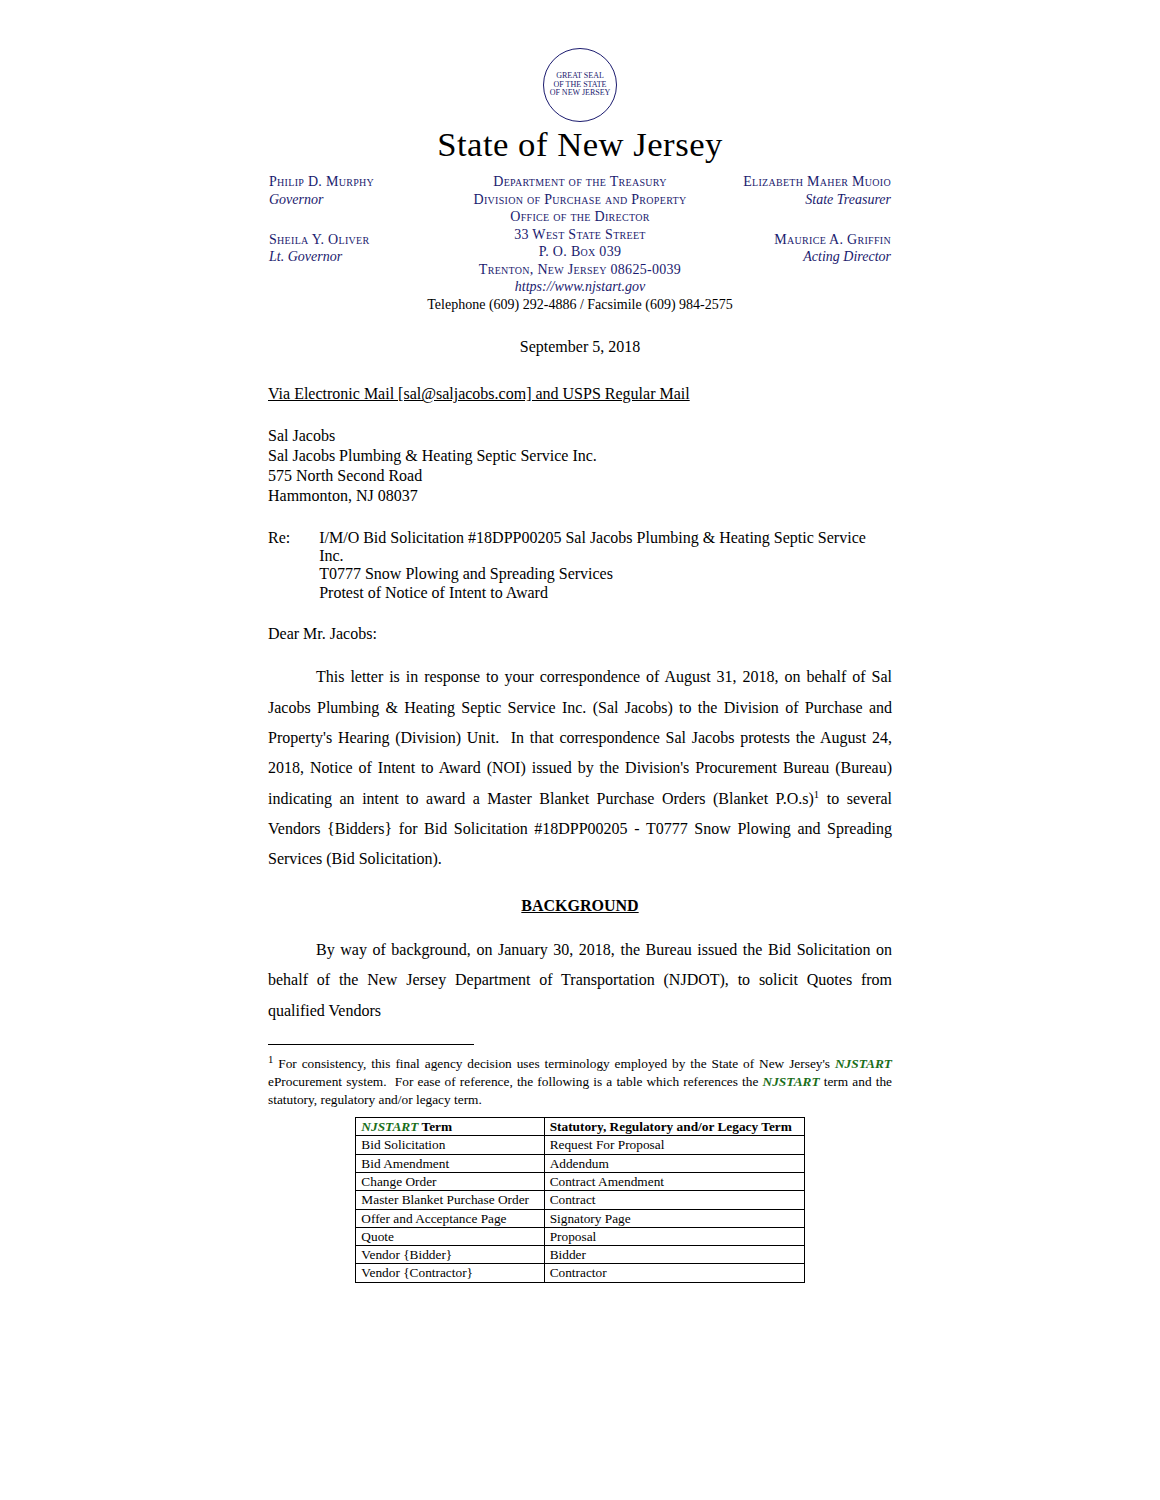GREAT SEAL
OF THE STATE
OF NEW JERSEY
State of New Jersey
| Philip D. Murphy Governor Sheila Y. Oliver Lt. Governor | Department of the Treasury Division of Purchase and Property Office of the Director 33 West State Street P. O. Box 039 Trenton, New Jersey 08625-0039 https://www.njstart.gov Telephone (609) 292-4886 / Facsimile (609) 984-2575 | Elizabeth Maher Muoio State Treasurer Maurice A. Griffin Acting Director |
September 5, 2018
Via Electronic Mail [sal@saljacobs.com] and USPS Regular Mail
Sal Jacobs
Sal Jacobs Plumbing & Heating Septic Service Inc.
575 North Second Road
Hammonton, NJ 08037
| Re: | I/M/O Bid Solicitation #18DPP00205 Sal Jacobs Plumbing & Heating Septic Service Inc. T0777 Snow Plowing and Spreading Services Protest of Notice of Intent to Award |
Dear Mr. Jacobs:
This letter is in response to your correspondence of August 31, 2018, on behalf of Sal Jacobs Plumbing & Heating Septic Service Inc. (Sal Jacobs) to the Division of Purchase and Property's Hearing (Division) Unit. In that correspondence Sal Jacobs protests the August 24, 2018, Notice of Intent to Award (NOI) issued by the Division's Procurement Bureau (Bureau) indicating an intent to award a Master Blanket Purchase Orders (Blanket P.O.s)1 to several Vendors {Bidders} for Bid Solicitation #18DPP00205 - T0777 Snow Plowing and Spreading Services (Bid Solicitation).
BACKGROUND
By way of background, on January 30, 2018, the Bureau issued the Bid Solicitation on behalf of the New Jersey Department of Transportation (NJDOT), to solicit Quotes from qualified Vendors
1 For consistency, this final agency decision uses terminology employed by the State of New Jersey's NJSTART eProcurement system. For ease of reference, the following is a table which references the NJSTART term and the statutory, regulatory and/or legacy term.
| NJSTART Term | Statutory, Regulatory and/or Legacy Term |
| --- | --- |
| Bid Solicitation | Request For Proposal |
| Bid Amendment | Addendum |
| Change Order | Contract Amendment |
| Master Blanket Purchase Order | Contract |
| Offer and Acceptance Page | Signatory Page |
| Quote | Proposal |
| Vendor {Bidder} | Bidder |
| Vendor {Contractor} | Contractor |